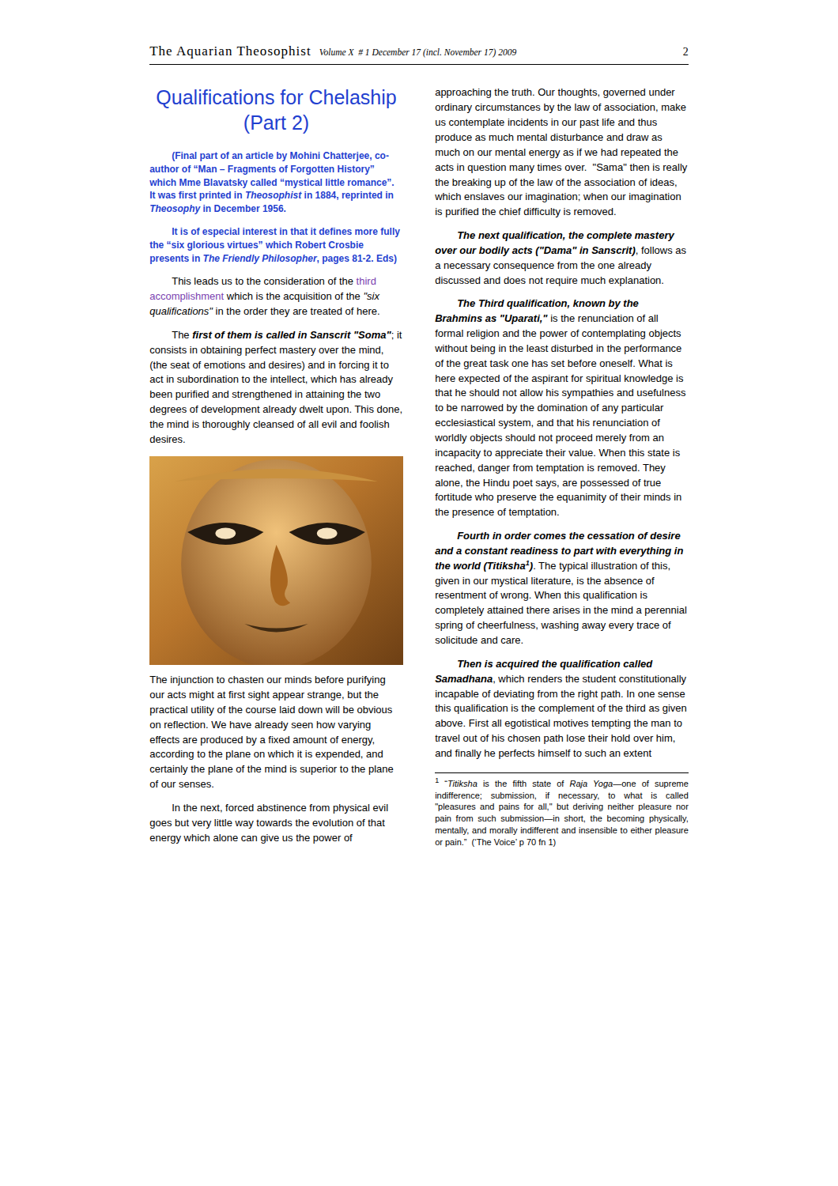The Aquarian Theosophist Volume X # 1 December 17 (incl. November 17) 2009 2
Qualifications for Chelaship
(Part 2)
(Final part of an article by Mohini Chatterjee, co-author of “Man – Fragments of Forgotten History” which Mme Blavatsky called “mystical little romance”. It was first printed in Theosophist in 1884, reprinted in Theosophy in December 1956.
It is of especial interest in that it defines more fully the “six glorious virtues” which Robert Crosbie presents in The Friendly Philosopher, pages 81-2. Eds)
This leads us to the consideration of the third accomplishment which is the acquisition of the "six qualifications" in the order they are treated of here.
The first of them is called in Sanscrit "Soma"; it consists in obtaining perfect mastery over the mind, (the seat of emotions and desires) and in forcing it to act in subordination to the intellect, which has already been purified and strengthened in attaining the two degrees of development already dwelt upon. This done, the mind is thoroughly cleansed of all evil and foolish desires.
The injunction to chasten our minds before purifying our acts might at first sight appear strange, but the practical utility of the course laid down will be obvious on reflection. We have already seen how varying effects are produced by a fixed amount of energy, according to the plane on which it is expended, and certainly the plane of the mind is superior to the plane of our senses.
In the next, forced abstinence from physical evil goes but very little way towards the evolution of that energy which alone can give us the power of approaching the truth. Our thoughts, governed under ordinary circumstances by the law of association, make us contemplate incidents in our past life and thus produce as much mental disturbance and draw as much on our mental energy as if we had repeated the acts in question many times over. "Sama" then is really the breaking up of the law of the association of ideas, which enslaves our imagination; when our imagination is purified the chief difficulty is removed.
The next qualification, the complete mastery over our bodily acts ("Dama" in Sanscrit), follows as a necessary consequence from the one already discussed and does not require much explanation.
The Third qualification, known by the Brahmins as "Uparati," is the renunciation of all formal religion and the power of contemplating objects without being in the least disturbed in the performance of the great task one has set before oneself. What is here expected of the aspirant for spiritual knowledge is that he should not allow his sympathies and usefulness to be narrowed by the domination of any particular ecclesiastical system, and that his renunciation of worldly objects should not proceed merely from an incapacity to appreciate their value. When this state is reached, danger from temptation is removed. They alone, the Hindu poet says, are possessed of true fortitude who preserve the equanimity of their minds in the presence of temptation.
Fourth in order comes the cessation of desire and a constant readiness to part with everything in the world (Titiksha1). The typical illustration of this, given in our mystical literature, is the absence of resentment of wrong. When this qualification is completely attained there arises in the mind a perennial spring of cheerfulness, washing away every trace of solicitude and care.
Then is acquired the qualification called Samadhana, which renders the student constitutionally incapable of deviating from the right path. In one sense this qualification is the complement of the third as given above. First all egotistical motives tempting the man to travel out of his chosen path lose their hold over him, and finally he perfects himself to such an extent
1 “Titiksha is the fifth state of Raja Yoga—one of supreme indifference; submission, if necessary, to what is called "pleasures and pains for all," but deriving neither pleasure nor pain from such submission—in short, the becoming physically, mentally, and morally indifferent and insensible to either pleasure or pain.” (‘The Voice’ p 70 fn 1)